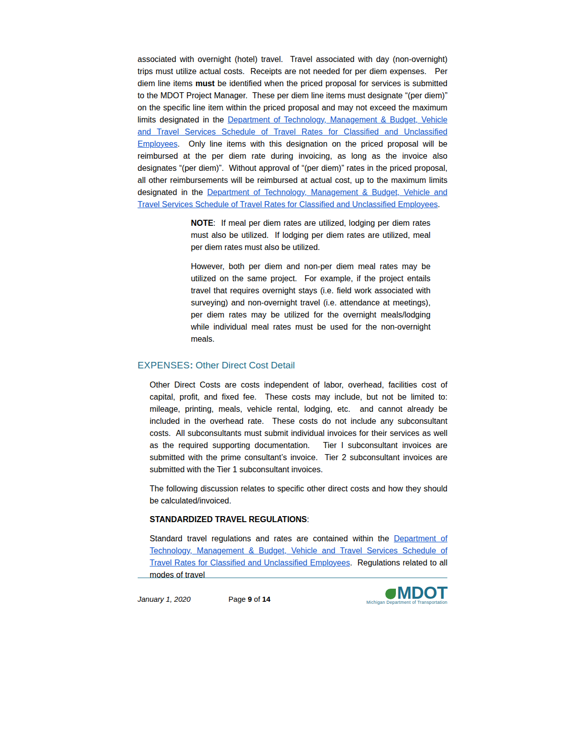associated with overnight (hotel) travel. Travel associated with day (non-overnight) trips must utilize actual costs. Receipts are not needed for per diem expenses. Per diem line items must be identified when the priced proposal for services is submitted to the MDOT Project Manager. These per diem line items must designate “(per diem)” on the specific line item within the priced proposal and may not exceed the maximum limits designated in the Department of Technology, Management & Budget, Vehicle and Travel Services Schedule of Travel Rates for Classified and Unclassified Employees. Only line items with this designation on the priced proposal will be reimbursed at the per diem rate during invoicing, as long as the invoice also designates “(per diem)”. Without approval of “(per diem)” rates in the priced proposal, all other reimbursements will be reimbursed at actual cost, up to the maximum limits designated in the Department of Technology, Management & Budget, Vehicle and Travel Services Schedule of Travel Rates for Classified and Unclassified Employees.
NOTE: If meal per diem rates are utilized, lodging per diem rates must also be utilized. If lodging per diem rates are utilized, meal per diem rates must also be utilized.
However, both per diem and non-per diem meal rates may be utilized on the same project. For example, if the project entails travel that requires overnight stays (i.e. field work associated with surveying) and non-overnight travel (i.e. attendance at meetings), per diem rates may be utilized for the overnight meals/lodging while individual meal rates must be used for the non-overnight meals.
EXPENSES: Other Direct Cost Detail
Other Direct Costs are costs independent of labor, overhead, facilities cost of capital, profit, and fixed fee. These costs may include, but not be limited to: mileage, printing, meals, vehicle rental, lodging, etc. and cannot already be included in the overhead rate. These costs do not include any subconsultant costs. All subconsultants must submit individual invoices for their services as well as the required supporting documentation. Tier I subconsultant invoices are submitted with the prime consultant’s invoice. Tier 2 subconsultant invoices are submitted with the Tier 1 subconsultant invoices.
The following discussion relates to specific other direct costs and how they should be calculated/invoiced.
STANDARDIZED TRAVEL REGULATIONS:
Standard travel regulations and rates are contained within the Department of Technology, Management & Budget, Vehicle and Travel Services Schedule of Travel Rates for Classified and Unclassified Employees. Regulations related to all modes of travel
January 1, 2020
Page 9 of 14
MDOT
Michigan Department of Transportation